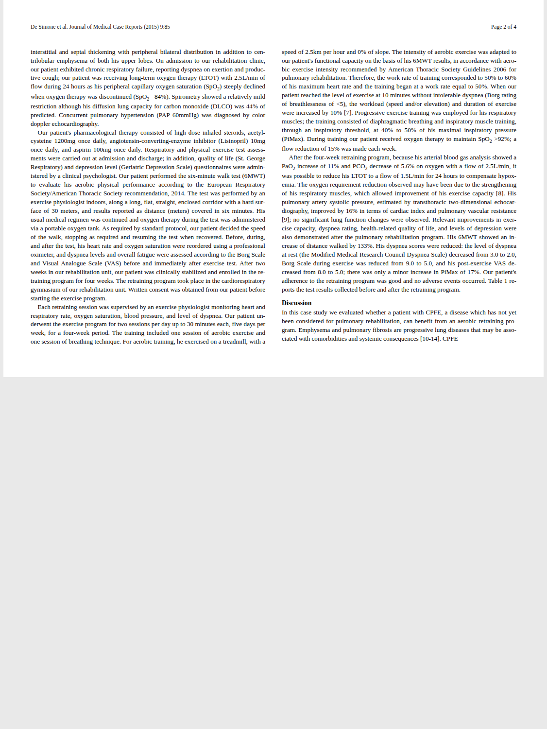De Simone et al. Journal of Medical Case Reports (2015) 9:85 Page 2 of 4
interstitial and septal thickening with peripheral bilateral distribution in addition to centrilobular emphysema of both his upper lobes. On admission to our rehabilitation clinic, our patient exhibited chronic respiratory failure, reporting dyspnea on exertion and productive cough; our patient was receiving long-term oxygen therapy (LTOT) with 2.5L/min of flow during 24 hours as his peripheral capillary oxygen saturation (SpO2) steeply declined when oxygen therapy was discontinued (SpO2= 84%). Spirometry showed a relatively mild restriction although his diffusion lung capacity for carbon monoxide (DLCO) was 44% of predicted. Concurrent pulmonary hypertension (PAP 60mmHg) was diagnosed by color doppler echocardiography.
Our patient's pharmacological therapy consisted of high dose inhaled steroids, acetyl-cysteine 1200mg once daily, angiotensin-converting-enzyme inhibitor (Lisinopril) 10mg once daily, and aspirin 100mg once daily. Respiratory and physical exercise test assessments were carried out at admission and discharge; in addition, quality of life (St. George Respiratory) and depression level (Geriatric Depression Scale) questionnaires were administered by a clinical psychologist. Our patient performed the six-minute walk test (6MWT) to evaluate his aerobic physical performance according to the European Respiratory Society/American Thoracic Society recommendation, 2014. The test was performed by an exercise physiologist indoors, along a long, flat, straight, enclosed corridor with a hard surface of 30 meters, and results reported as distance (meters) covered in six minutes. His usual medical regimen was continued and oxygen therapy during the test was administered via a portable oxygen tank. As required by standard protocol, our patient decided the speed of the walk, stopping as required and resuming the test when recovered. Before, during, and after the test, his heart rate and oxygen saturation were reordered using a professional oximeter, and dyspnea levels and overall fatigue were assessed according to the Borg Scale and Visual Analogue Scale (VAS) before and immediately after exercise test. After two weeks in our rehabilitation unit, our patient was clinically stabilized and enrolled in the retraining program for four weeks. The retraining program took place in the cardiorespiratory gymnasium of our rehabilitation unit. Written consent was obtained from our patient before starting the exercise program.
Each retraining session was supervised by an exercise physiologist monitoring heart and respiratory rate, oxygen saturation, blood pressure, and level of dyspnea. Our patient underwent the exercise program for two sessions per day up to 30 minutes each, five days per week, for a four-week period. The training included one session of aerobic exercise and one session of breathing technique. For aerobic training, he exercised on a treadmill, with a speed of 2.5km per hour and 0% of slope. The intensity of aerobic exercise was adapted to our patient's functional capacity on the basis of his 6MWT results, in accordance with aerobic exercise intensity recommended by American Thoracic Society Guidelines 2006 for pulmonary rehabilitation. Therefore, the work rate of training corresponded to 50% to 60% of his maximum heart rate and the training began at a work rate equal to 50%. When our patient reached the level of exercise at 10 minutes without intolerable dyspnea (Borg rating of breathlessness of <5), the workload (speed and/or elevation) and duration of exercise were increased by 10% [7]. Progressive exercise training was employed for his respiratory muscles; the training consisted of diaphragmatic breathing and inspiratory muscle training, through an inspiratory threshold, at 40% to 50% of his maximal inspiratory pressure (PiMax). During training our patient received oxygen therapy to maintain SpO2 >92%; a flow reduction of 15% was made each week.
After the four-week retraining program, because his arterial blood gas analysis showed a PaO2 increase of 11% and PCO2 decrease of 5.6% on oxygen with a flow of 2.5L/min, it was possible to reduce his LTOT to a flow of 1.5L/min for 24 hours to compensate hypoxemia. The oxygen requirement reduction observed may have been due to the strengthening of his respiratory muscles, which allowed improvement of his exercise capacity [8]. His pulmonary artery systolic pressure, estimated by transthoracic two-dimensional echocardiography, improved by 16% in terms of cardiac index and pulmonary vascular resistance [9]; no significant lung function changes were observed. Relevant improvements in exercise capacity, dyspnea rating, health-related quality of life, and levels of depression were also demonstrated after the pulmonary rehabilitation program. His 6MWT showed an increase of distance walked by 133%. His dyspnea scores were reduced: the level of dyspnea at rest (the Modified Medical Research Council Dyspnea Scale) decreased from 3.0 to 2.0, Borg Scale during exercise was reduced from 9.0 to 5.0, and his post-exercise VAS decreased from 8.0 to 5.0; there was only a minor increase in PiMax of 17%. Our patient's adherence to the retraining program was good and no adverse events occurred. Table 1 reports the test results collected before and after the retraining program.
Discussion
In this case study we evaluated whether a patient with CPFE, a disease which has not yet been considered for pulmonary rehabilitation, can benefit from an aerobic retraining program. Emphysema and pulmonary fibrosis are progressive lung diseases that may be associated with comorbidities and systemic consequences [10-14]. CPFE